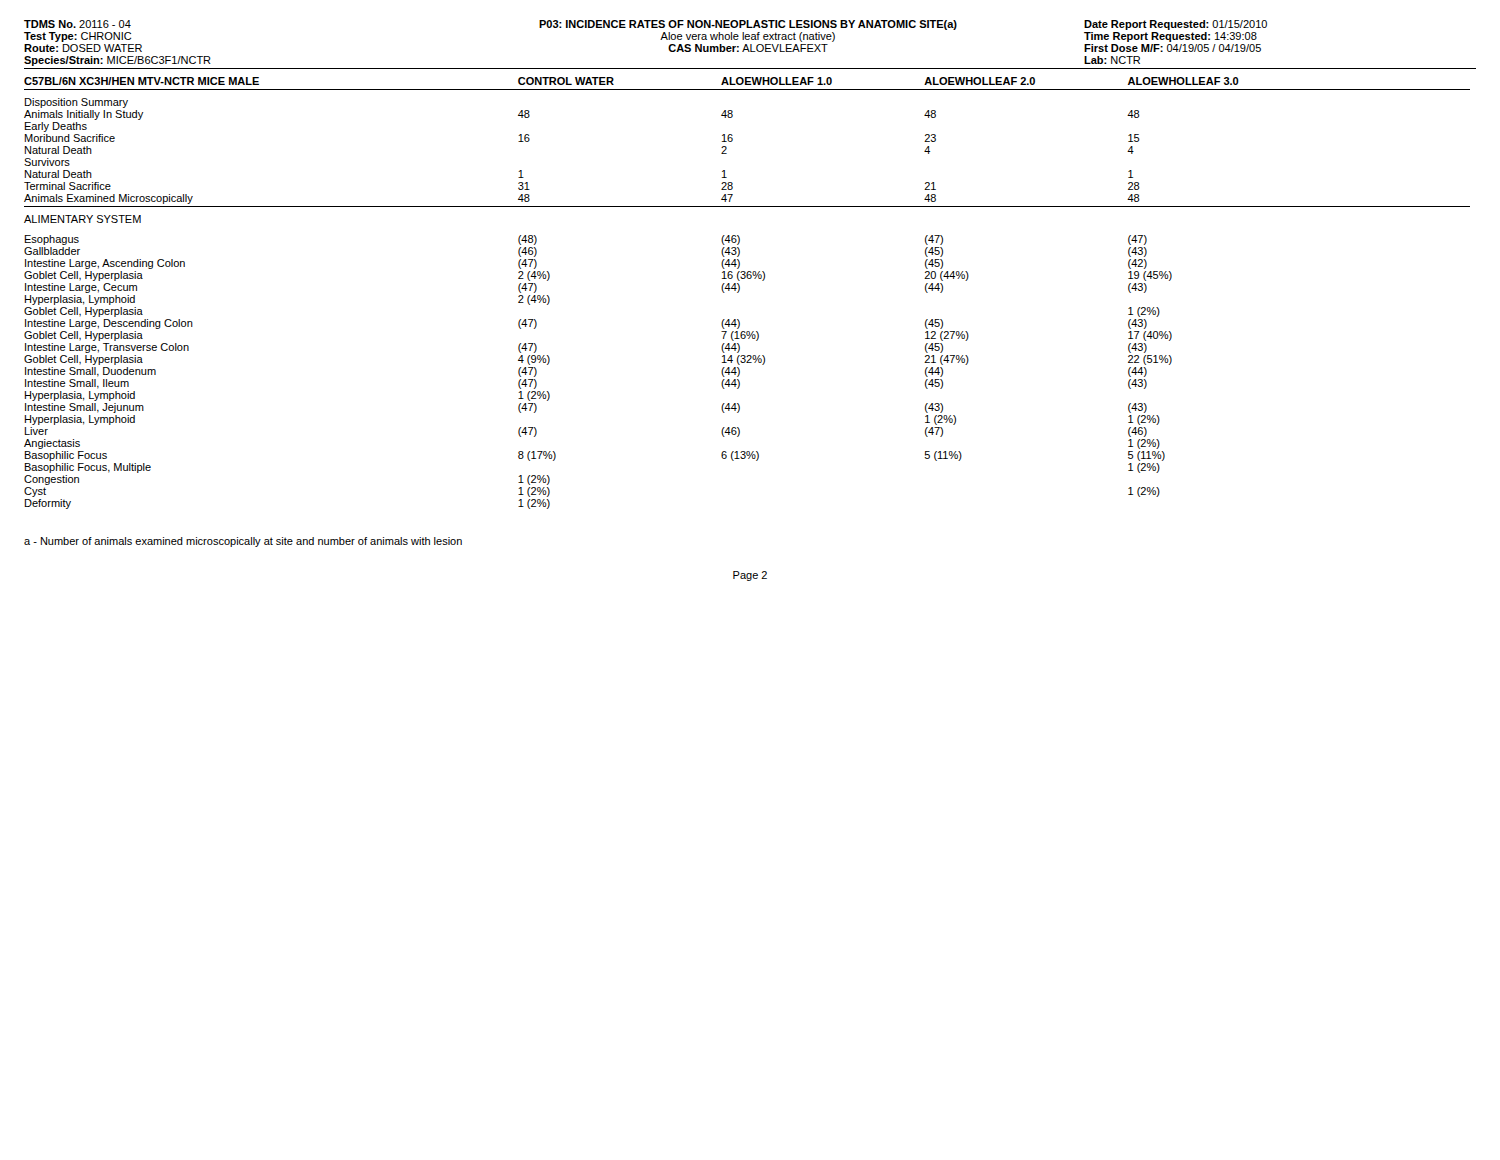| TDMS No. 20116 - 04 Test Type: CHRONIC Route: DOSED WATER Species/Strain: MICE/B6C3F1/NCTR | P03: INCIDENCE RATES OF NON-NEOPLASTIC LESIONS BY ANATOMIC SITE(a) Aloe vera whole leaf extract (native) CAS Number: ALOEVLEAFEXT | Date Report Requested: 01/15/2010 Time Report Requested: 14:39:08 First Dose M/F: 04/19/05 / 04/19/05 Lab: NCTR |
| C57BL/6N XC3H/HEN MTV-NCTR MICE MALE | CONTROL WATER | ALOEWHOLLEAF 1.0 | ALOEWHOLLEAF 2.0 | ALOEWHOLLEAF 3.0 | |
| --- | --- | --- | --- | --- | --- |
| Disposition Summary |
| Animals Initially In Study | 48 | 48 | 48 | 48 | |
| Early Deaths | |
| Moribund Sacrifice | 16 | 16 | 23 | 15 | |
| Natural Death | | 2 | 4 | 4 | |
| Survivors | |
| Natural Death | 1 | 1 | | 1 | |
| Terminal Sacrifice | 31 | 28 | 21 | 28 | |
| Animals Examined Microscopically | 48 | 47 | 48 | 48 | |
| ALIMENTARY SYSTEM |
| Esophagus | (48) | (46) | (47) | (47) | |
| Gallbladder | (46) | (43) | (45) | (43) | |
| Intestine Large, Ascending Colon | (47) | (44) | (45) | (42) | |
| Goblet Cell, Hyperplasia | 2 (4%) | 16 (36%) | 20 (44%) | 19 (45%) | |
| Intestine Large, Cecum | (47) | (44) | (44) | (43) | |
| Hyperplasia, Lymphoid | 2 (4%) | | | | |
| Goblet Cell, Hyperplasia | | | | 1 (2%) | |
| Intestine Large, Descending Colon | (47) | (44) | (45) | (43) | |
| Goblet Cell, Hyperplasia | | 7 (16%) | 12 (27%) | 17 (40%) | |
| Intestine Large, Transverse Colon | (47) | (44) | (45) | (43) | |
| Goblet Cell, Hyperplasia | 4 (9%) | 14 (32%) | 21 (47%) | 22 (51%) | |
| Intestine Small, Duodenum | (47) | (44) | (44) | (44) | |
| Intestine Small, Ileum | (47) | (44) | (45) | (43) | |
| Hyperplasia, Lymphoid | 1 (2%) | | | | |
| Intestine Small, Jejunum | (47) | (44) | (43) | (43) | |
| Hyperplasia, Lymphoid | | | 1 (2%) | 1 (2%) | |
| Liver | (47) | (46) | (47) | (46) | |
| Angiectasis | | | | 1 (2%) | |
| Basophilic Focus | 8 (17%) | 6 (13%) | 5 (11%) | 5 (11%) | |
| Basophilic Focus, Multiple | | | | 1 (2%) | |
| Congestion | 1 (2%) | | | | |
| Cyst | 1 (2%) | | | 1 (2%) | |
| Deformity | 1 (2%) | | | | |
a - Number of animals examined microscopically at site and number of animals with lesion
Page 2